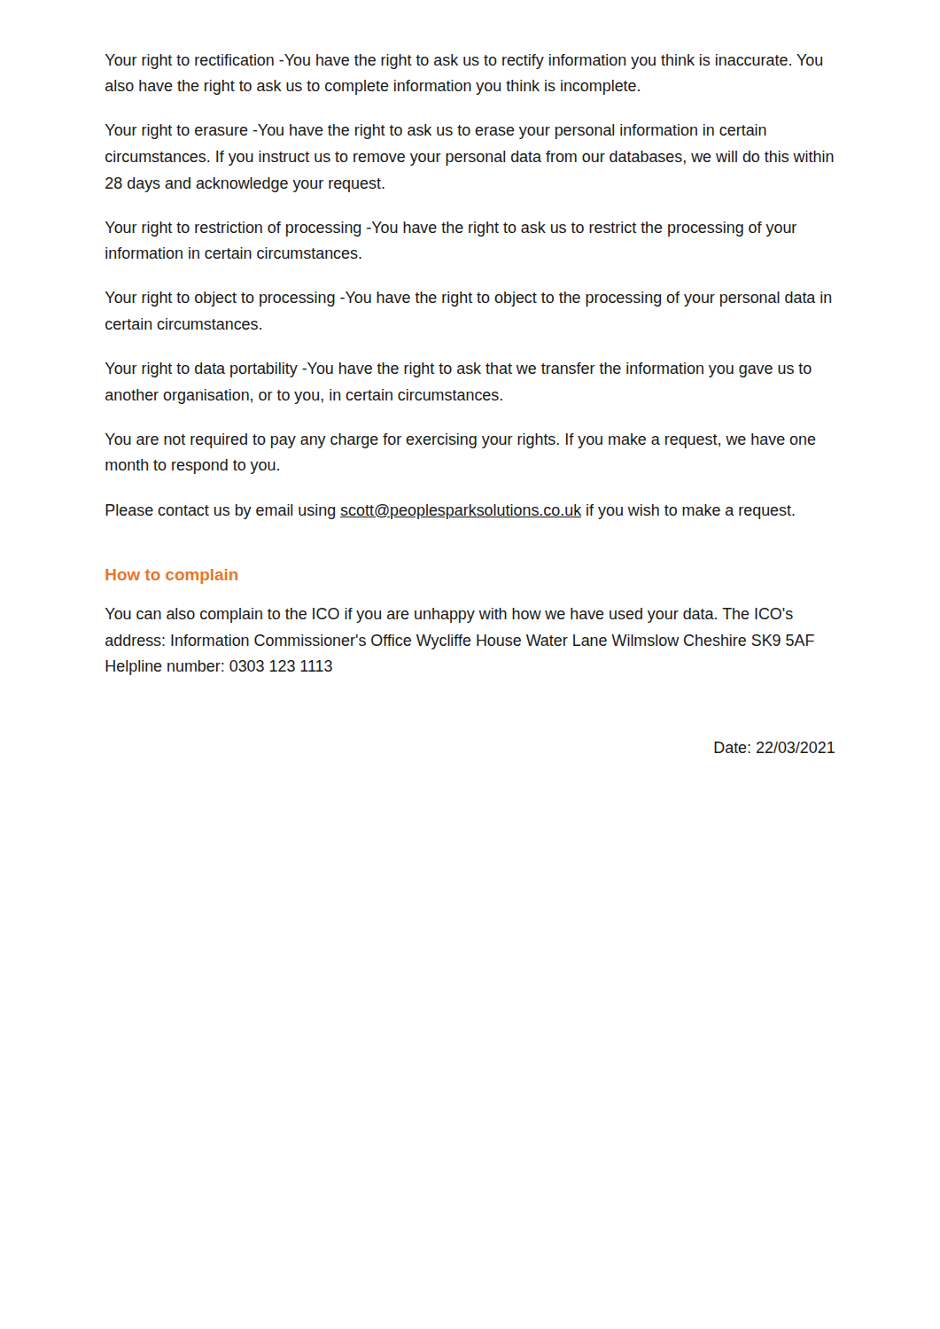Your right to rectification -You have the right to ask us to rectify information you think is inaccurate. You also have the right to ask us to complete information you think is incomplete.
Your right to erasure -You have the right to ask us to erase your personal information in certain circumstances. If you instruct us to remove your personal data from our databases, we will do this within 28 days and acknowledge your request.
Your right to restriction of processing -You have the right to ask us to restrict the processing of your information in certain circumstances.
Your right to object to processing -You have the right to object to the processing of your personal data in certain circumstances.
Your right to data portability -You have the right to ask that we transfer the information you gave us to another organisation, or to you, in certain circumstances.
You are not required to pay any charge for exercising your rights. If you make a request, we have one month to respond to you.
Please contact us by email using scott@peoplesparksolutions.co.uk if you wish to make a request.
How to complain
You can also complain to the ICO if you are unhappy with how we have used your data. The ICO's address: Information Commissioner's Office Wycliffe House Water Lane Wilmslow Cheshire SK9 5AF Helpline number: 0303 123 1113
Date: 22/03/2021